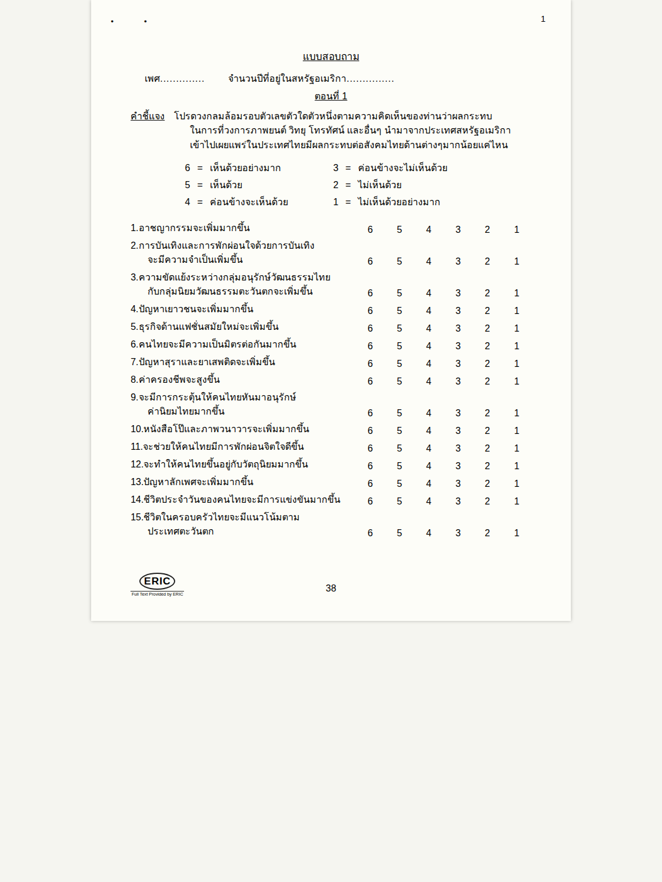1
• •
แบบสอบถาม
เพศ.............. จำนวนปีที่อยู่ในสหรัฐอเมริกา...............
ตอนที่ 1
คำชี้แจง โปรดวงกลมล้อมรอบตัวเลขตัวใดตัวหนึ่งตามความคิดเห็นของท่านว่าผลกระทบ
ในการที่วงการภาพยนต์ วิทยุ โทรทัศน์ และอื่นๆ นำมาจากประเทศสหรัฐอเมริกา
เข้าไปเผยแพร่ในประเทศไทยมีผลกระทบต่อสังคมไทยด้านต่างๆมากน้อยแค่ไหน
| 6 | = | เห็นด้วยอย่างมาก | | 3 | = | ค่อนข้างจะไม่เห็นด้วย |
| 5 | = | เห็นด้วย | | 2 | = | ไม่เห็นด้วย |
| 4 | = | ค่อนข้างจะเห็นด้วย | | 1 | = | ไม่เห็นด้วยอย่างมาก |
| 1.อาชญากรรมจะเพิ่มมากขึ้น | 6 | 5 | 4 | 3 | 2 | 1 |
| 2.การบันเทิงและการพักผ่อนใจด้วยการบันเทิง จะมีความจำเป็นเพิ่มขึ้น | 6 | 5 | 4 | 3 | 2 | 1 |
| 3.ความขัดแย้งระหว่างกลุ่มอนุรักษ์วัฒนธรรมไทย กับกลุ่มนิยมวัฒนธรรมตะวันตกจะเพิ่มขึ้น | 6 | 5 | 4 | 3 | 2 | 1 |
| 4.ปัญหาเยาวชนจะเพิ่มมากขึ้น | 6 | 5 | 4 | 3 | 2 | 1 |
| 5.ธุรกิจด้านแฟชั่นสมัยใหม่จะเพิ่มขึ้น | 6 | 5 | 4 | 3 | 2 | 1 |
| 6.คนไทยจะมีความเป็นมิตรต่อกันมากขึ้น | 6 | 5 | 4 | 3 | 2 | 1 |
| 7.ปัญหาสุราและยาเสพติดจะเพิ่มขึ้น | 6 | 5 | 4 | 3 | 2 | 1 |
| 8.ค่าครองชีพจะสูงขึ้น | 6 | 5 | 4 | 3 | 2 | 1 |
| 9.จะมีการกระตุ้นให้คนไทยหันมาอนุรักษ์ ค่านิยมไทยมากขึ้น | 6 | 5 | 4 | 3 | 2 | 1 |
| 10.หนังสือโป๊และภาพวนาวารจะเพิ่มมากขึ้น | 6 | 5 | 4 | 3 | 2 | 1 |
| 11.จะช่วยให้คนไทยมีการพักผ่อนจิตใจดีขึ้น | 6 | 5 | 4 | 3 | 2 | 1 |
| 12.จะทำให้คนไทยขึ้นอยู่กับวัตถุนิยมมากขึ้น | 6 | 5 | 4 | 3 | 2 | 1 |
| 13.ปัญหาลักเพศจะเพิ่มมากขึ้น | 6 | 5 | 4 | 3 | 2 | 1 |
| 14.ชีวิตประจำวันของคนไทยจะมีการแข่งขันมากขึ้น | 6 | 5 | 4 | 3 | 2 | 1 |
| 15.ชีวิตในครอบครัวไทยจะมีแนวโน้มตาม ประเทศตะวันตก | 6 | 5 | 4 | 3 | 2 | 1 |
ERIC Full Text Provided by ERIC
38